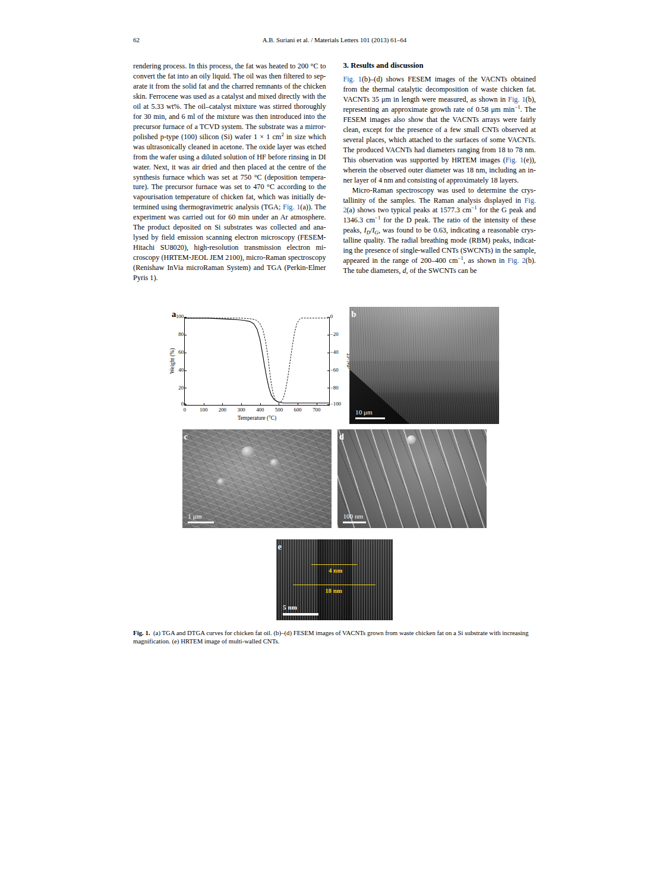62
A.B. Suriani et al. / Materials Letters 101 (2013) 61–64
rendering process. In this process, the fat was heated to 200 °C to convert the fat into an oily liquid. The oil was then filtered to separate it from the solid fat and the charred remnants of the chicken skin. Ferrocene was used as a catalyst and mixed directly with the oil at 5.33 wt%. The oil–catalyst mixture was stirred thoroughly for 30 min, and 6 ml of the mixture was then introduced into the precursor furnace of a TCVD system. The substrate was a mirror-polished p-type (100) silicon (Si) wafer 1 × 1 cm2 in size which was ultrasonically cleaned in acetone. The oxide layer was etched from the wafer using a diluted solution of HF before rinsing in DI water. Next, it was air dried and then placed at the centre of the synthesis furnace which was set at 750 °C (deposition temperature). The precursor furnace was set to 470 °C according to the vapourisation temperature of chicken fat, which was initially determined using thermogravimetric analysis (TGA; Fig. 1(a)). The experiment was carried out for 60 min under an Ar atmosphere. The product deposited on Si substrates was collected and analysed by field emission scanning electron microscopy (FESEM-Hitachi SU8020), high-resolution transmission electron microscopy (HRTEM-JEOL JEM 2100), micro-Raman spectroscopy (Renishaw InVia microRaman System) and TGA (Perkin-Elmer Pyris 1).
3. Results and discussion
Fig. 1(b)–(d) shows FESEM images of the VACNTs obtained from the thermal catalytic decomposition of waste chicken fat. VACNTs 35 μm in length were measured, as shown in Fig. 1(b), representing an approximate growth rate of 0.58 μm min−1. The FESEM images also show that the VACNTs arrays were fairly clean, except for the presence of a few small CNTs observed at several places, which attached to the surfaces of some VACNTs. The produced VACNTs had diameters ranging from 18 to 78 nm. This observation was supported by HRTEM images (Fig. 1(e)), wherein the observed outer diameter was 18 nm, including an inner layer of 4 nm and consisting of approximately 18 layers.
Micro-Raman spectroscopy was used to determine the crystallinity of the samples. The Raman analysis displayed in Fig. 2(a) shows two typical peaks at 1577.3 cm−1 for the G peak and 1346.3 cm−1 for the D peak. The ratio of the intensity of these peaks, ID/IG, was found to be 0.63, indicating a reasonable crystalline quality. The radial breathing mode (RBM) peaks, indicating the presence of single-walled CNTs (SWCNTs) in the sample, appeared in the range of 200–400 cm−1, as shown in Fig. 2(b). The tube diameters, d, of the SWCNTs can be
a
Weight (%)
dW/dT
Temperature (°C)
100
80
60
40
20
0
0
−20
−40
−60
−80
−100
0
100
200
300
400
500
600
700
b
10 μm
c
1 μm
d
100 nm
e
4 nm
18 nm
5 nm
Fig. 1. (a) TGA and DTGA curves for chicken fat oil. (b)–(d) FESEM images of VACNTs grown from waste chicken fat on a Si substrate with increasing magnification. (e) HRTEM image of multi-walled CNTs.